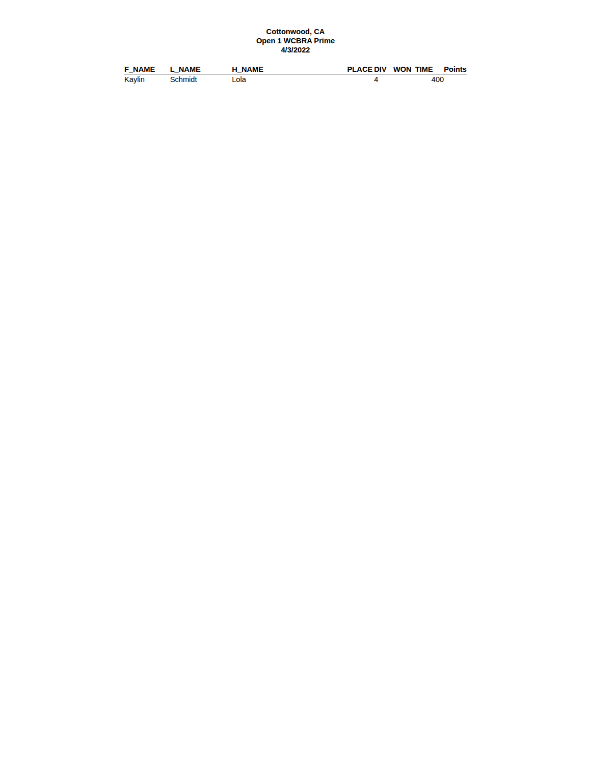Cottonwood, CA
Open 1 WCBRA Prime
4/3/2022
| F_NAME | L_NAME | H_NAME | PLACE | DIV | WON | TIME | Points |
| --- | --- | --- | --- | --- | --- | --- | --- |
| Kaylin | Schmidt | Lola | | 4 | | 400 | |